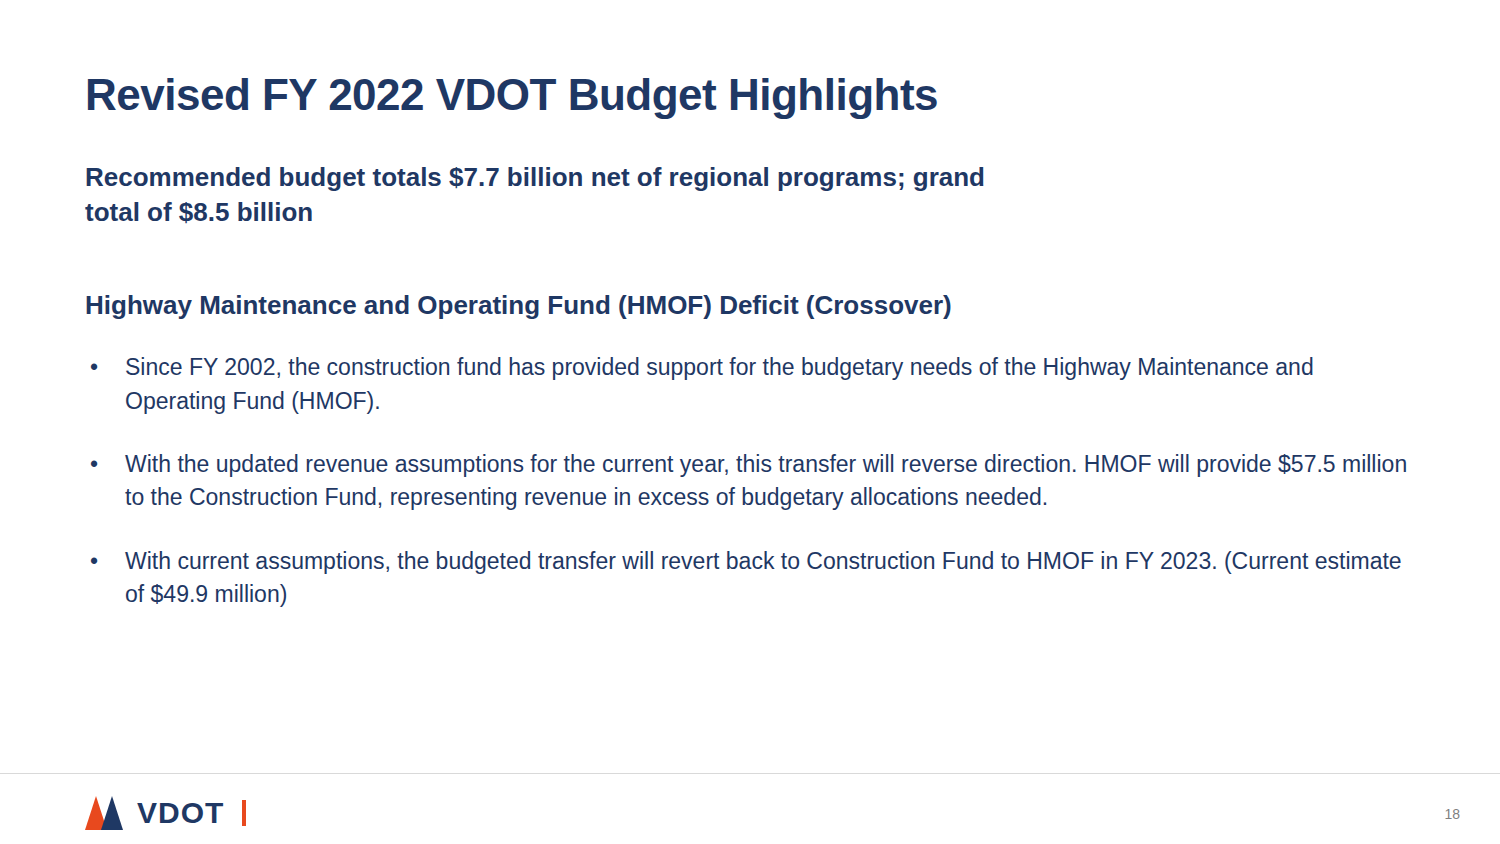Revised FY 2022 VDOT Budget Highlights
Recommended budget totals $7.7 billion net of regional programs; grand
total of $8.5 billion
Highway Maintenance and Operating Fund (HMOF) Deficit (Crossover)
Since FY 2002, the construction fund has provided support for the budgetary needs of the Highway Maintenance and Operating Fund (HMOF).
With the updated revenue assumptions for the current year, this transfer will reverse direction. HMOF will provide $57.5 million to the Construction Fund, representing revenue in excess of budgetary allocations needed.
With current assumptions, the budgeted transfer will revert back to Construction Fund to HMOF in FY 2023. (Current estimate of $49.9 million)
VDOT
18